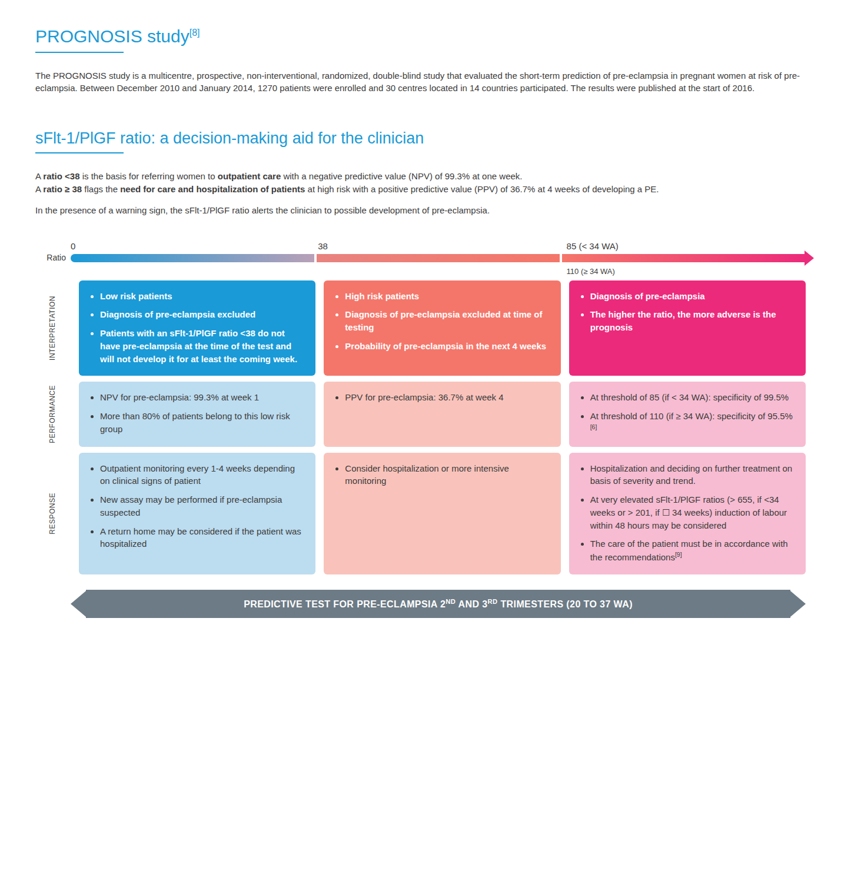PROGNOSIS study[8]
The PROGNOSIS study is a multicentre, prospective, non-interventional, randomized, double-blind study that evaluated the short-term prediction of pre-eclampsia in pregnant women at risk of pre-eclampsia. Between December 2010 and January 2014, 1270 patients were enrolled and 30 centres located in 14 countries participated. The results were published at the start of 2016.
sFlt-1/PlGF ratio: a decision-making aid for the clinician
A ratio <38 is the basis for referring women to outpatient care with a negative predictive value (NPV) of 99.3% at one week.
A ratio ≥ 38 flags the need for care and hospitalization of patients at high risk with a positive predictive value (PPV) of 36.7% at 4 weeks of developing a PE.
In the presence of a warning sign, the sFlt-1/PlGF ratio alerts the clinician to possible development of pre-eclampsia.
0 38 85 (< 34 WA)
Ratio
110 (≥ 34 WA)
INTERPRETATION
Low risk patients
Diagnosis of pre-eclampsia excluded
Patients with an sFlt-1/PlGF ratio <38 do not have pre-eclampsia at the time of the test and will not develop it for at least the coming week.
High risk patients
Diagnosis of pre-eclampsia excluded at time of testing
Probability of pre-eclampsia in the next 4 weeks
Diagnosis of pre-eclampsia
The higher the ratio, the more adverse is the prognosis
PERFORMANCE
NPV for pre-eclampsia: 99.3% at week 1
More than 80% of patients belong to this low risk group
PPV for pre-eclampsia: 36.7% at week 4
At threshold of 85 (if < 34 WA): specificity of 99.5%
At threshold of 110 (if ≥ 34 WA): specificity of 95.5%[6]
RESPONSE
Outpatient monitoring every 1-4 weeks depending on clinical signs of patient
New assay may be performed if pre-eclampsia suspected
A return home may be considered if the patient was hospitalized
Consider hospitalization or more intensive monitoring
Hospitalization and deciding on further treatment on basis of severity and trend.
At very elevated sFlt-1/PlGF ratios (> 655, if <34 weeks or > 201, if ☐ 34 weeks) induction of labour within 48 hours may be considered
The care of the patient must be in accordance with the recommendations[9]
PREDICTIVE TEST FOR PRE-ECLAMPSIA 2ND AND 3RD TRIMESTERS (20 TO 37 WA)